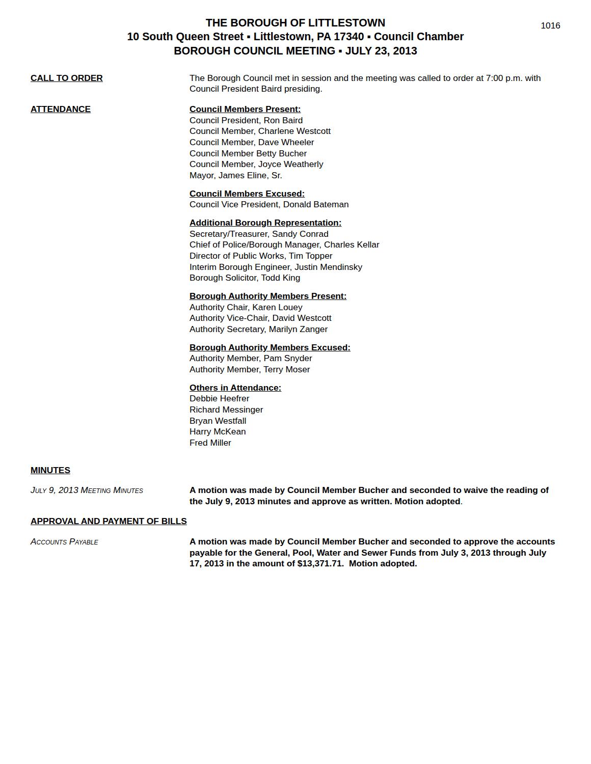1016
THE BOROUGH OF LITTLESTOWN
10 South Queen Street ▪ Littlestown, PA 17340 ▪ Council Chamber
BOROUGH COUNCIL MEETING ▪ JULY 23, 2013
| CALL TO ORDER | The Borough Council met in session and the meeting was called to order at 7:00 p.m. with Council President Baird presiding. |
| ATTENDANCE | Council Members Present: Council President, Ron Baird Council Member, Charlene Westcott Council Member, Dave Wheeler Council Member Betty Bucher Council Member, Joyce Weatherly Mayor, James Eline, Sr. Council Members Excused: Council Vice President, Donald Bateman Additional Borough Representation: Secretary/Treasurer, Sandy Conrad Chief of Police/Borough Manager, Charles Kellar Director of Public Works, Tim Topper Interim Borough Engineer, Justin Mendinsky Borough Solicitor, Todd King Borough Authority Members Present: Authority Chair, Karen Louey Authority Vice-Chair, David Westcott Authority Secretary, Marilyn Zanger Borough Authority Members Excused: Authority Member, Pam Snyder Authority Member, Terry Moser Others in Attendance: Debbie Heefrer Richard Messinger Bryan Westfall Harry McKean Fred Miller |
| MINUTES | |
| July 9, 2013 Meeting Minutes | A motion was made by Council Member Bucher and seconded to waive the reading of the July 9, 2013 minutes and approve as written. Motion adopted . |
| APPROVAL AND PAYMENT OF BILLS | |
| Accounts Payable | A motion was made by Council Member Bucher and seconded to approve the accounts payable for the General, Pool, Water and Sewer Funds from July 3, 2013 through July 17, 2013 in the amount of $13,371.71. Motion adopted. |